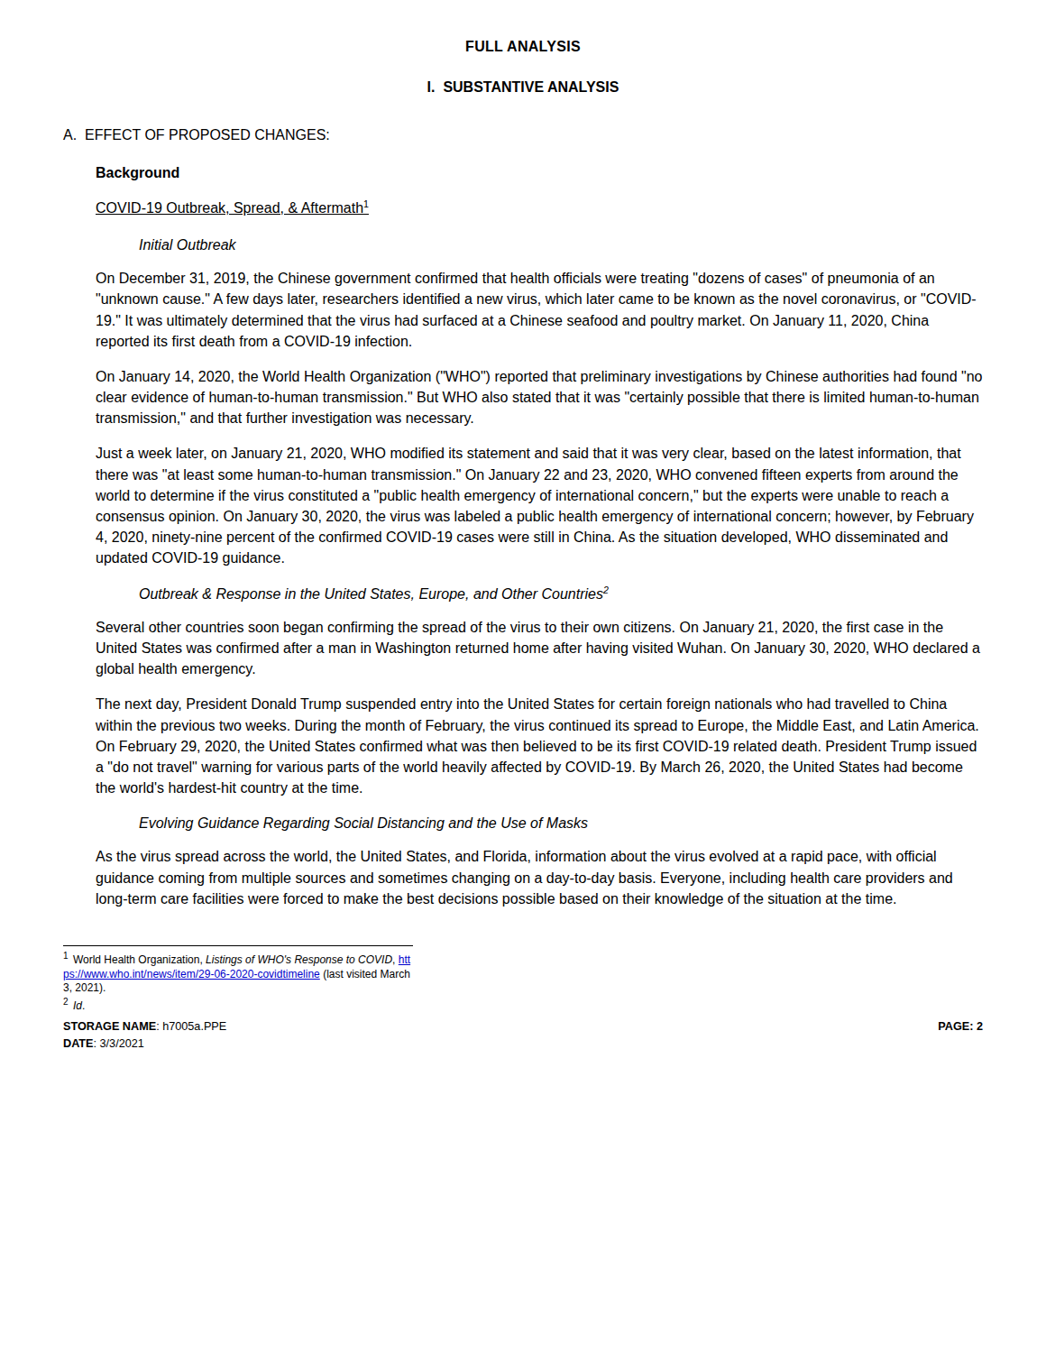FULL ANALYSIS
I. SUBSTANTIVE ANALYSIS
A. EFFECT OF PROPOSED CHANGES:
Background
COVID-19 Outbreak, Spread, & Aftermath1
Initial Outbreak
On December 31, 2019, the Chinese government confirmed that health officials were treating "dozens of cases" of pneumonia of an "unknown cause." A few days later, researchers identified a new virus, which later came to be known as the novel coronavirus, or "COVID-19." It was ultimately determined that the virus had surfaced at a Chinese seafood and poultry market. On January 11, 2020, China reported its first death from a COVID-19 infection.
On January 14, 2020, the World Health Organization ("WHO") reported that preliminary investigations by Chinese authorities had found "no clear evidence of human-to-human transmission." But WHO also stated that it was "certainly possible that there is limited human-to-human transmission," and that further investigation was necessary.
Just a week later, on January 21, 2020, WHO modified its statement and said that it was very clear, based on the latest information, that there was "at least some human-to-human transmission." On January 22 and 23, 2020, WHO convened fifteen experts from around the world to determine if the virus constituted a "public health emergency of international concern," but the experts were unable to reach a consensus opinion. On January 30, 2020, the virus was labeled a public health emergency of international concern; however, by February 4, 2020, ninety-nine percent of the confirmed COVID-19 cases were still in China. As the situation developed, WHO disseminated and updated COVID-19 guidance.
Outbreak & Response in the United States, Europe, and Other Countries2
Several other countries soon began confirming the spread of the virus to their own citizens. On January 21, 2020, the first case in the United States was confirmed after a man in Washington returned home after having visited Wuhan. On January 30, 2020, WHO declared a global health emergency.
The next day, President Donald Trump suspended entry into the United States for certain foreign nationals who had travelled to China within the previous two weeks. During the month of February, the virus continued its spread to Europe, the Middle East, and Latin America. On February 29, 2020, the United States confirmed what was then believed to be its first COVID-19 related death. President Trump issued a "do not travel" warning for various parts of the world heavily affected by COVID-19. By March 26, 2020, the United States had become the world's hardest-hit country at the time.
Evolving Guidance Regarding Social Distancing and the Use of Masks
As the virus spread across the world, the United States, and Florida, information about the virus evolved at a rapid pace, with official guidance coming from multiple sources and sometimes changing on a day-to-day basis. Everyone, including health care providers and long-term care facilities were forced to make the best decisions possible based on their knowledge of the situation at the time.
1 World Health Organization, Listings of WHO's Response to COVID, https://www.who.int/news/item/29-06-2020-covidtimeline (last visited March 3, 2021).
2 Id.
STORAGE NAME: h7005a.PPE
DATE: 3/3/2021
PAGE: 2